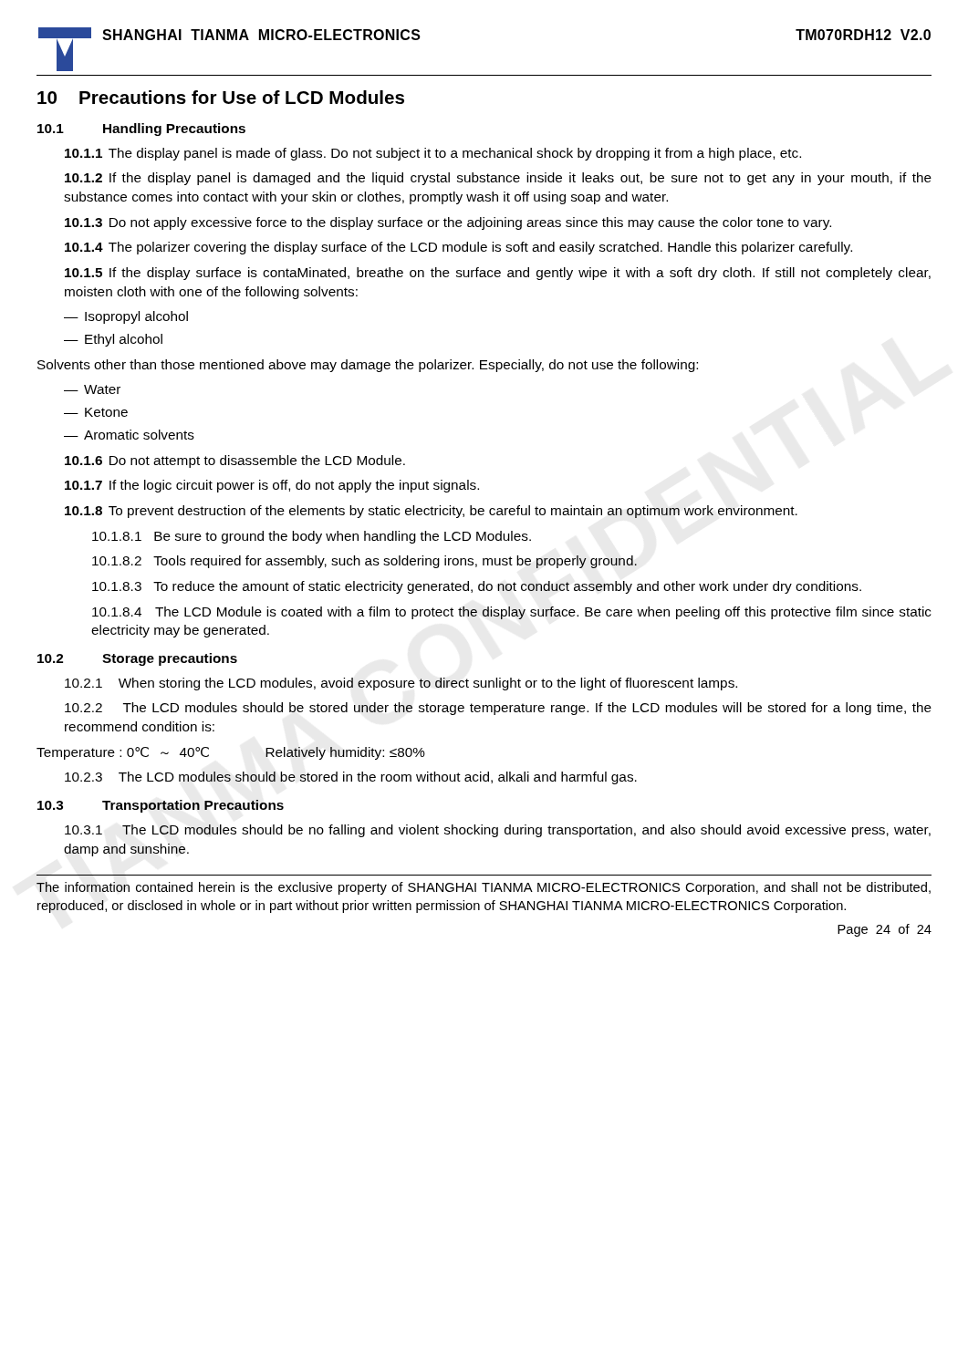TIANMA CONFIDENTIAL
SHANGHAI TIANMA MICRO-ELECTRONICS TM070RDH12 V2.0
10 Precautions for Use of LCD Modules
10.1 Handling Precautions
10.1.1 The display panel is made of glass. Do not subject it to a mechanical shock by dropping it from a high place, etc.
10.1.2 If the display panel is damaged and the liquid crystal substance inside it leaks out, be sure not to get any in your mouth, if the substance comes into contact with your skin or clothes, promptly wash it off using soap and water.
10.1.3 Do not apply excessive force to the display surface or the adjoining areas since this may cause the color tone to vary.
10.1.4 The polarizer covering the display surface of the LCD module is soft and easily scratched. Handle this polarizer carefully.
10.1.5 If the display surface is contaMinated, breathe on the surface and gently wipe it with a soft dry cloth. If still not completely clear, moisten cloth with one of the following solvents:
Isopropyl alcohol
Ethyl alcohol
Solvents other than those mentioned above may damage the polarizer. Especially, do not use the following:
Water
Ketone
Aromatic solvents
10.1.6 Do not attempt to disassemble the LCD Module.
10.1.7 If the logic circuit power is off, do not apply the input signals.
10.1.8 To prevent destruction of the elements by static electricity, be careful to maintain an optimum work environment.
10.1.8.1 Be sure to ground the body when handling the LCD Modules.
10.1.8.2 Tools required for assembly, such as soldering irons, must be properly ground.
10.1.8.3 To reduce the amount of static electricity generated, do not conduct assembly and other work under dry conditions.
10.1.8.4 The LCD Module is coated with a film to protect the display surface. Be care when peeling off this protective film since static electricity may be generated.
10.2 Storage precautions
10.2.1 When storing the LCD modules, avoid exposure to direct sunlight or to the light of fluorescent lamps.
10.2.2 The LCD modules should be stored under the storage temperature range. If the LCD modules will be stored for a long time, the recommend condition is:
Temperature : 0℃ ～ 40℃ Relatively humidity: ≤80%
10.2.3 The LCD modules should be stored in the room without acid, alkali and harmful gas.
10.3 Transportation Precautions
10.3.1 The LCD modules should be no falling and violent shocking during transportation, and also should avoid excessive press, water, damp and sunshine.
The information contained herein is the exclusive property of SHANGHAI TIANMA MICRO-ELECTRONICS Corporation, and shall not be distributed, reproduced, or disclosed in whole or in part without prior written permission of SHANGHAI TIANMA MICRO-ELECTRONICS Corporation.
Page 24 of 24